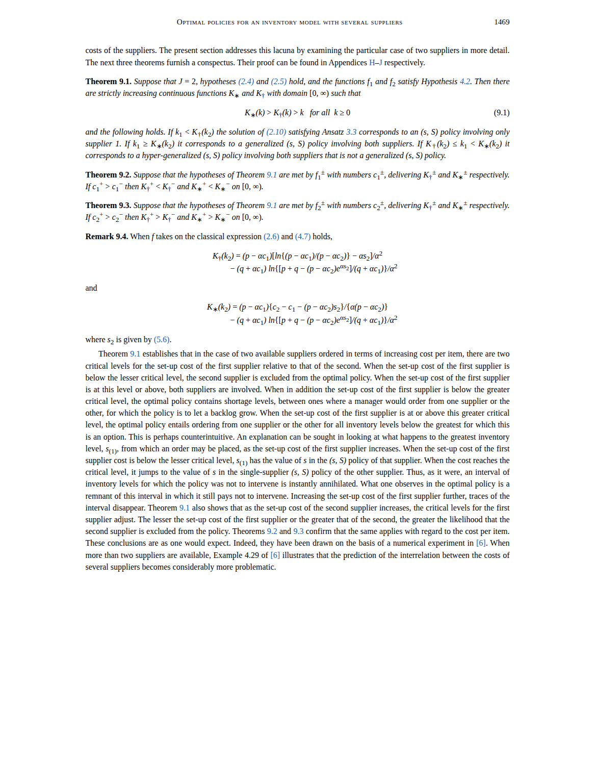Optimal policies for an inventory model with several suppliers 1469
costs of the suppliers. The present section addresses this lacuna by examining the particular case of two suppliers in more detail. The next three theorems furnish a conspectus. Their proof can be found in Appendices H–J respectively.
Theorem 9.1. Suppose that J = 2, hypotheses (2.4) and (2.5) hold, and the functions f1 and f2 satisfy Hypothesis 4.2. Then there are strictly increasing continuous functions K∗ and K† with domain [0, ∞) such that
K∗(k) > K†(k) > k for all k ≥ 0 (9.1)
and the following holds. If k1 < K†(k2) the solution of (2.10) satisfying Ansatz 3.3 corresponds to an (s, S) policy involving only supplier 1. If k1 ≥ K∗(k2) it corresponds to a generalized (s, S) policy involving both suppliers. If K†(k2) ≤ k1 < K∗(k2) it corresponds to a hyper-generalized (s, S) policy involving both suppliers that is not a generalized (s, S) policy.
Theorem 9.2. Suppose that the hypotheses of Theorem 9.1 are met by f1± with numbers c1±, delivering K†± and K∗± respectively. If c1+ > c1− then K†+ < K†− and K∗+ < K∗− on [0, ∞).
Theorem 9.3. Suppose that the hypotheses of Theorem 9.1 are met by f2± with numbers c2±, delivering K†± and K∗± respectively. If c2+ > c2− then K†+ > K†− and K∗+ > K∗− on [0, ∞).
Remark 9.4. When f takes on the classical expression (2.6) and (4.7) holds,
K†(k2) = (p − αc1)[ln{(p − αc1)/(p − αc2)} − αs2]/α2 − (q + αc1) ln{[p + q − (p − αc2)eαs2]/(q + αc1)}/α2
and
K∗(k2) = (p − αc1){c2 − c1 − (p − αc2)s2}/{α(p − αc2)} − (q + αc1) ln{[p + q − (p − αc2)eαs2]/(q + αc1)}/α2
where s2 is given by (5.6).
Theorem 9.1 establishes that in the case of two available suppliers ordered in terms of increasing cost per item, there are two critical levels for the set-up cost of the first supplier relative to that of the second. When the set-up cost of the first supplier is below the lesser critical level, the second supplier is excluded from the optimal policy. When the set-up cost of the first supplier is at this level or above, both suppliers are involved. When in addition the set-up cost of the first supplier is below the greater critical level, the optimal policy contains shortage levels, between ones where a manager would order from one supplier or the other, for which the policy is to let a backlog grow. When the set-up cost of the first supplier is at or above this greater critical level, the optimal policy entails ordering from one supplier or the other for all inventory levels below the greatest for which this is an option. This is perhaps counterintuitive. An explanation can be sought in looking at what happens to the greatest inventory level, s(1), from which an order may be placed, as the set-up cost of the first supplier increases. When the set-up cost of the first supplier cost is below the lesser critical level, s(1) has the value of s in the (s, S) policy of that supplier. When the cost reaches the critical level, it jumps to the value of s in the single-supplier (s, S) policy of the other supplier. Thus, as it were, an interval of inventory levels for which the policy was not to intervene is instantly annihilated. What one observes in the optimal policy is a remnant of this interval in which it still pays not to intervene. Increasing the set-up cost of the first supplier further, traces of the interval disappear. Theorem 9.1 also shows that as the set-up cost of the second supplier increases, the critical levels for the first supplier adjust. The lesser the set-up cost of the first supplier or the greater that of the second, the greater the likelihood that the second supplier is excluded from the policy. Theorems 9.2 and 9.3 confirm that the same applies with regard to the cost per item. These conclusions are as one would expect. Indeed, they have been drawn on the basis of a numerical experiment in [6]. When more than two suppliers are available, Example 4.29 of [6] illustrates that the prediction of the interrelation between the costs of several suppliers becomes considerably more problematic.